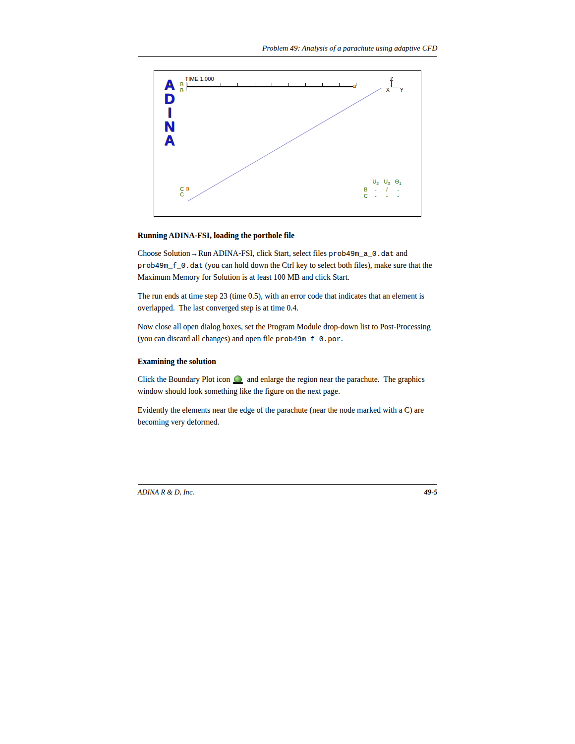Problem 49: Analysis of a parachute using adaptive CFD
ADINA
TIME 1.000
Z
X
Y
B
B
C
C
| | U 2 | U 3 | Θ 1 |
| B | - | / | - |
| C | - | - | - |
Running ADINA-FSI, loading the porthole file
Choose Solution→Run ADINA-FSI, click Start, select files prob49m_a_0.dat and prob49m_f_0.dat (you can hold down the Ctrl key to select both files), make sure that the Maximum Memory for Solution is at least 100 MB and click Start.
The run ends at time step 23 (time 0.5), with an error code that indicates that an element is overlapped. The last converged step is at time 0.4.
Now close all open dialog boxes, set the Program Module drop-down list to Post-Processing (you can discard all changes) and open file prob49m_f_0.por.
Examining the solution
Click the Boundary Plot icon and enlarge the region near the parachute. The graphics window should look something like the figure on the next page.
Evidently the elements near the edge of the parachute (near the node marked with a C) are becoming very deformed.
ADINA R & D, Inc. 49-5